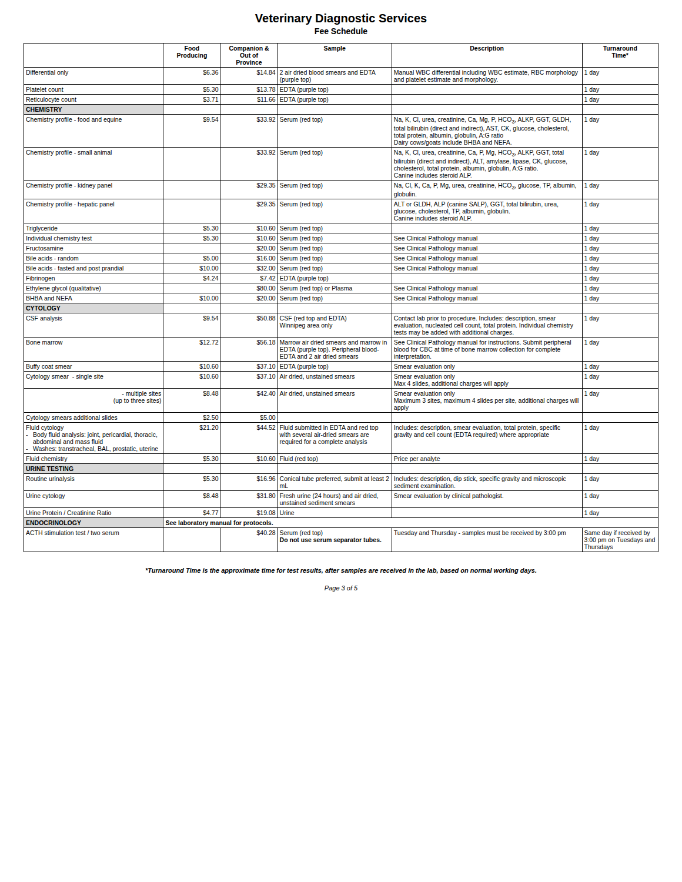Veterinary Diagnostic Services
Fee Schedule
| | Food Producing | Companion & Out of Province | Sample | Description | Turnaround Time* |
| --- | --- | --- | --- | --- | --- |
| Differential only | $6.36 | $14.84 | 2 air dried blood smears and EDTA (purple top) | Manual WBC differential including WBC estimate, RBC morphology and platelet estimate and morphology. | 1 day |
| Platelet count | $5.30 | $13.78 | EDTA (purple top) | | 1 day |
| Reticulocyte count | $3.71 | $11.66 | EDTA (purple top) | | 1 day |
| CHEMISTRY | | | | | |
| Chemistry profile - food and equine | $9.54 | $33.92 | Serum (red top) | Na, K, Cl, urea, creatinine, Ca, Mg, P, HCO 3 , ALKP, GGT, GLDH, total bilirubin (direct and indirect), AST, CK, glucose, cholesterol, total protein, albumin, globulin, A:G ratio Dairy cows/goats include BHBA and NEFA. | 1 day |
| Chemistry profile - small animal | | $33.92 | Serum (red top) | Na, K, Cl, urea, creatinine, Ca, P, Mg, HCO 3 , ALKP, GGT, total bilirubin (direct and indirect), ALT, amylase, lipase, CK, glucose, cholesterol, total protein, albumin, globulin, A:G ratio. Canine includes steroid ALP. | 1 day |
| Chemistry profile - kidney panel | | $29.35 | Serum (red top) | Na, Cl, K, Ca, P, Mg, urea, creatinine, HCO 3 , glucose, TP, albumin, globulin. | 1 day |
| Chemistry profile - hepatic panel | | $29.35 | Serum (red top) | ALT or GLDH, ALP (canine SALP), GGT, total bilirubin, urea, glucose, cholesterol, TP, albumin, globulin. Canine includes steroid ALP. | 1 day |
| Triglyceride | $5.30 | $10.60 | Serum (red top) | | 1 day |
| Individual chemistry test | $5.30 | $10.60 | Serum (red top) | See Clinical Pathology manual | 1 day |
| Fructosamine | | $20.00 | Serum (red top) | See Clinical Pathology manual | 1 day |
| Bile acids - random | $5.00 | $16.00 | Serum (red top) | See Clinical Pathology manual | 1 day |
| Bile acids - fasted and post prandial | $10.00 | $32.00 | Serum (red top) | See Clinical Pathology manual | 1 day |
| Fibrinogen | $4.24 | $7.42 | EDTA (purple top) | | 1 day |
| Ethylene glycol (qualitative) | | $80.00 | Serum (red top) or Plasma | See Clinical Pathology manual | 1 day |
| BHBA and NEFA | $10.00 | $20.00 | Serum (red top) | See Clinical Pathology manual | 1 day |
| CYTOLOGY | | | | | |
| CSF analysis | $9.54 | $50.88 | CSF (red top and EDTA) Winnipeg area only | Contact lab prior to procedure. Includes: description, smear evaluation, nucleated cell count, total protein. Individual chemistry tests may be added with additional charges. | 1 day |
| Bone marrow | $12.72 | $56.18 | Marrow air dried smears and marrow in EDTA (purple top). Peripheral blood-EDTA and 2 air dried smears | See Clinical Pathology manual for instructions. Submit peripheral blood for CBC at time of bone marrow collection for complete interpretation. | 1 day |
| Buffy coat smear | $10.60 | $37.10 | EDTA (purple top) | Smear evaluation only | 1 day |
| Cytology smear - single site | $10.60 | $37.10 | Air dried, unstained smears | Smear evaluation only Max 4 slides, additional charges will apply | 1 day |
| - multiple sites (up to three sites) | $8.48 | $42.40 | Air dried, unstained smears | Smear evaluation only Maximum 3 sites, maximum 4 slides per site, additional charges will apply | 1 day |
| Cytology smears additional slides | $2.50 | $5.00 | | | |
| Fluid cytology Body fluid analysis: joint, pericardial, thoracic, abdominal and mass fluid Washes: transtracheal, BAL, prostatic, uterine | $21.20 | $44.52 | Fluid submitted in EDTA and red top with several air-dried smears are required for a complete analysis | Includes: description, smear evaluation, total protein, specific gravity and cell count (EDTA required) where appropriate | 1 day |
| Fluid chemistry | $5.30 | $10.60 | Fluid (red top) | Price per analyte | 1 day |
| URINE TESTING | | | | | |
| Routine urinalysis | $5.30 | $16.96 | Conical tube preferred, submit at least 2 mL | Includes: description, dip stick, specific gravity and microscopic sediment examination. | 1 day |
| Urine cytology | $8.48 | $31.80 | Fresh urine (24 hours) and air dried, unstained sediment smears | Smear evaluation by clinical pathologist. | 1 day |
| Urine Protein / Creatinine Ratio | $4.77 | $19.08 | Urine | | 1 day |
| ENDOCRINOLOGY | See laboratory manual for protocols. |
| ACTH stimulation test / two serum | | $40.28 | Serum (red top) Do not use serum separator tubes. | Tuesday and Thursday - samples must be received by 3:00 pm | Same day if received by 3:00 pm on Tuesdays and Thursdays |
*Turnaround Time is the approximate time for test results, after samples are received in the lab, based on normal working days.
Page 3 of 5